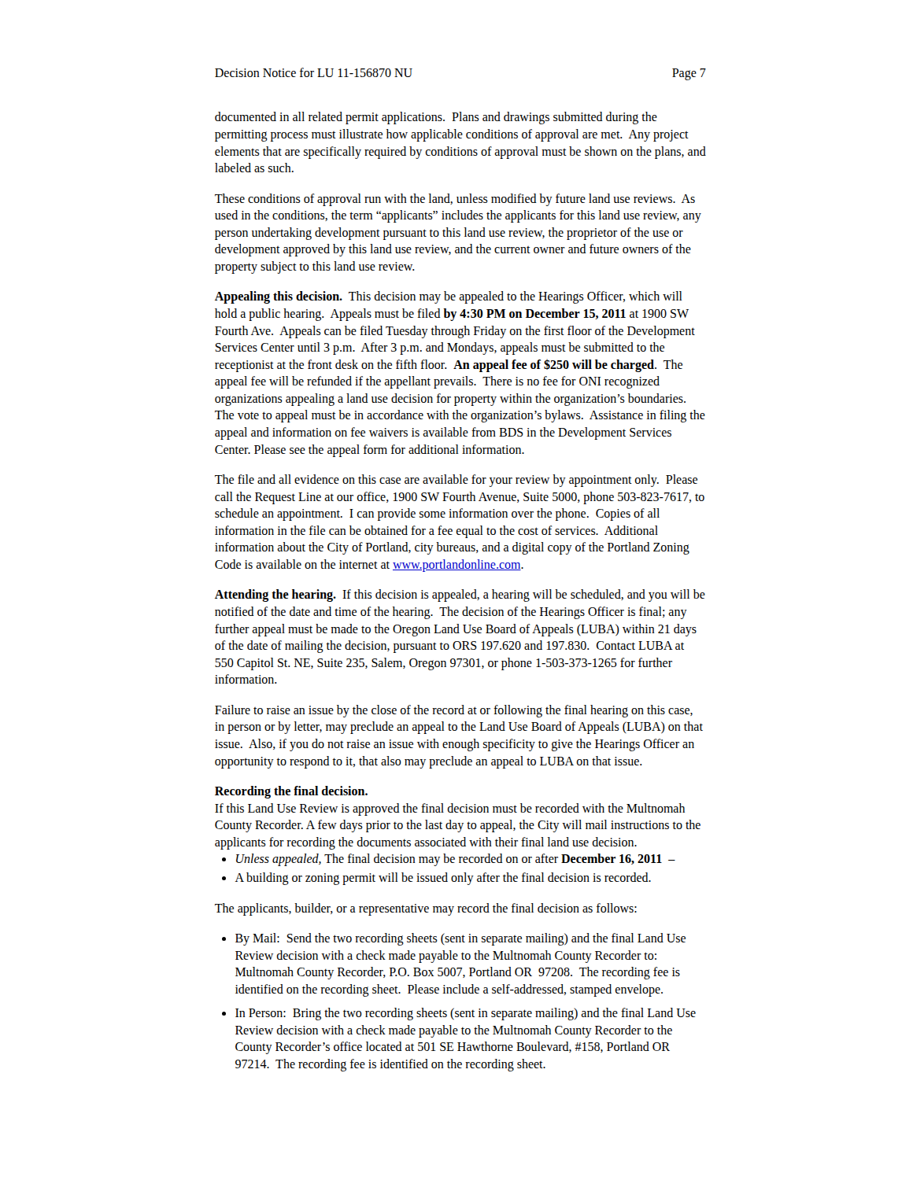Decision Notice for LU 11-156870 NU
Page 7
documented in all related permit applications. Plans and drawings submitted during the permitting process must illustrate how applicable conditions of approval are met. Any project elements that are specifically required by conditions of approval must be shown on the plans, and labeled as such.
These conditions of approval run with the land, unless modified by future land use reviews. As used in the conditions, the term “applicants” includes the applicants for this land use review, any person undertaking development pursuant to this land use review, the proprietor of the use or development approved by this land use review, and the current owner and future owners of the property subject to this land use review.
Appealing this decision. This decision may be appealed to the Hearings Officer, which will hold a public hearing. Appeals must be filed by 4:30 PM on December 15, 2011 at 1900 SW Fourth Ave. Appeals can be filed Tuesday through Friday on the first floor of the Development Services Center until 3 p.m. After 3 p.m. and Mondays, appeals must be submitted to the receptionist at the front desk on the fifth floor. An appeal fee of $250 will be charged. The appeal fee will be refunded if the appellant prevails. There is no fee for ONI recognized organizations appealing a land use decision for property within the organization’s boundaries. The vote to appeal must be in accordance with the organization’s bylaws. Assistance in filing the appeal and information on fee waivers is available from BDS in the Development Services Center. Please see the appeal form for additional information.
The file and all evidence on this case are available for your review by appointment only. Please call the Request Line at our office, 1900 SW Fourth Avenue, Suite 5000, phone 503-823-7617, to schedule an appointment. I can provide some information over the phone. Copies of all information in the file can be obtained for a fee equal to the cost of services. Additional information about the City of Portland, city bureaus, and a digital copy of the Portland Zoning Code is available on the internet at www.portlandonline.com.
Attending the hearing. If this decision is appealed, a hearing will be scheduled, and you will be notified of the date and time of the hearing. The decision of the Hearings Officer is final; any further appeal must be made to the Oregon Land Use Board of Appeals (LUBA) within 21 days of the date of mailing the decision, pursuant to ORS 197.620 and 197.830. Contact LUBA at 550 Capitol St. NE, Suite 235, Salem, Oregon 97301, or phone 1-503-373-1265 for further information.
Failure to raise an issue by the close of the record at or following the final hearing on this case, in person or by letter, may preclude an appeal to the Land Use Board of Appeals (LUBA) on that issue. Also, if you do not raise an issue with enough specificity to give the Hearings Officer an opportunity to respond to it, that also may preclude an appeal to LUBA on that issue.
Recording the final decision.
If this Land Use Review is approved the final decision must be recorded with the Multnomah County Recorder. A few days prior to the last day to appeal, the City will mail instructions to the applicants for recording the documents associated with their final land use decision.
Unless appealed, The final decision may be recorded on or after December 16, 2011 –
A building or zoning permit will be issued only after the final decision is recorded.
The applicants, builder, or a representative may record the final decision as follows:
By Mail: Send the two recording sheets (sent in separate mailing) and the final Land Use Review decision with a check made payable to the Multnomah County Recorder to: Multnomah County Recorder, P.O. Box 5007, Portland OR 97208. The recording fee is identified on the recording sheet. Please include a self-addressed, stamped envelope.
In Person: Bring the two recording sheets (sent in separate mailing) and the final Land Use Review decision with a check made payable to the Multnomah County Recorder to the County Recorder’s office located at 501 SE Hawthorne Boulevard, #158, Portland OR 97214. The recording fee is identified on the recording sheet.